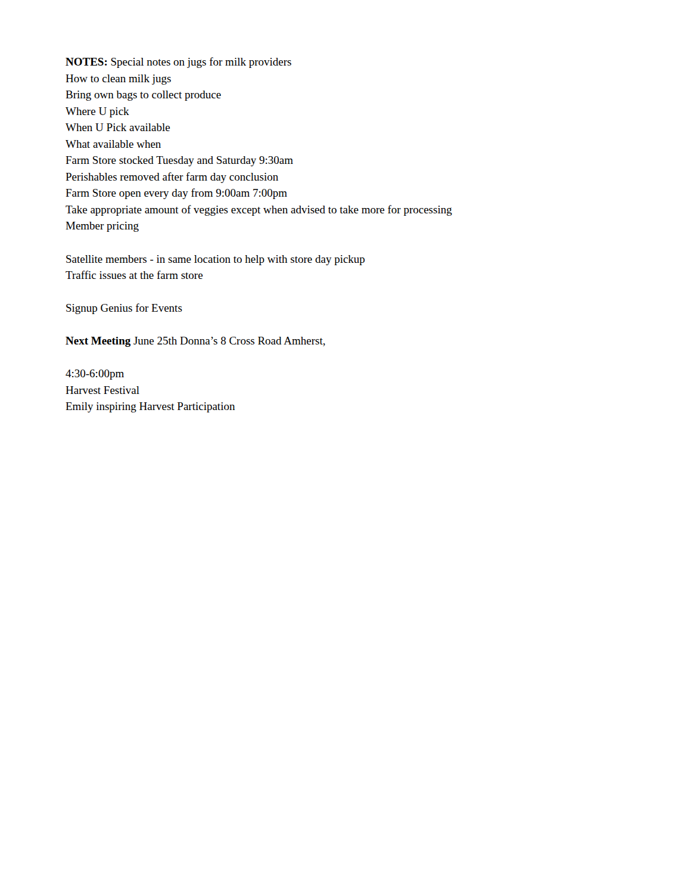NOTES: Special notes on jugs for milk providers
How to clean milk jugs
Bring own bags to collect produce
Where U pick
When U Pick available
What available when
Farm Store stocked Tuesday and Saturday 9:30am
Perishables removed after farm day conclusion
Farm Store open every day from 9:00am 7:00pm
Take appropriate amount of veggies except when advised to take more for processing
Member pricing
Satellite members - in same location to help with store day pickup
Traffic issues at the farm store
Signup Genius for Events
Next Meeting June 25th Donna’s 8 Cross Road Amherst,
4:30-6:00pm
Harvest Festival
Emily inspiring Harvest Participation